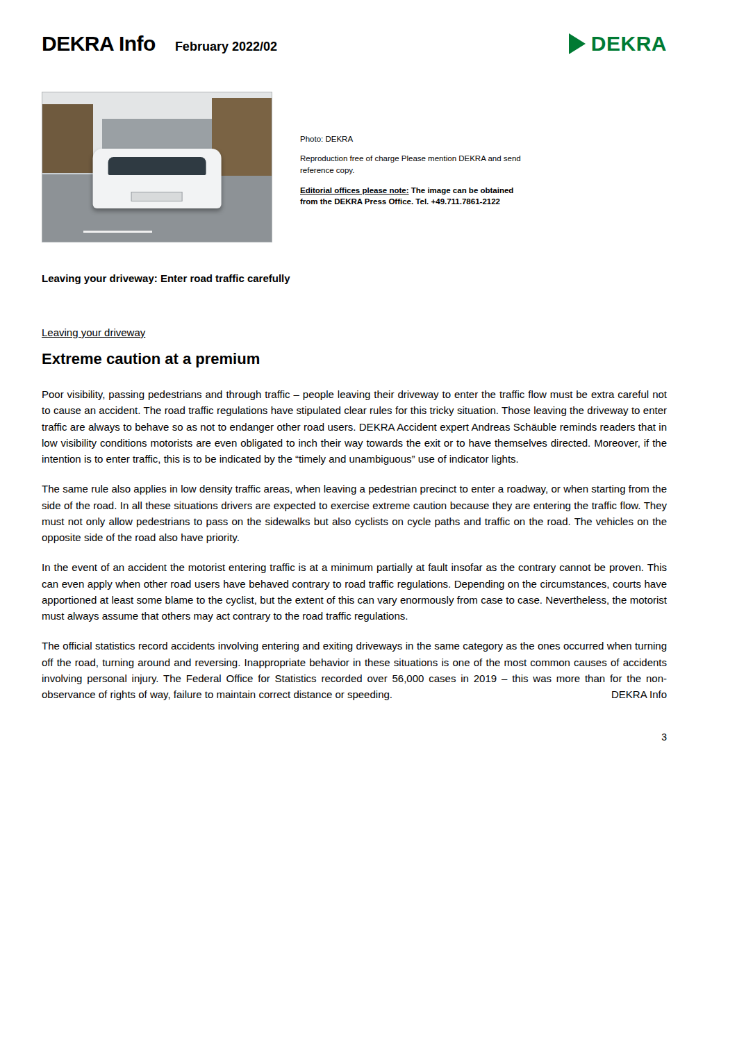DEKRA Info February 2022/02
DEKRA
Photo: DEKRA
Reproduction free of charge Please mention DEKRA and send reference copy.
Editorial offices please note: The image can be obtained from the DEKRA Press Office. Tel. +49.711.7861-2122
Leaving your driveway: Enter road traffic carefully
Leaving your driveway
Extreme caution at a premium
Poor visibility, passing pedestrians and through traffic – people leaving their driveway to enter the traffic flow must be extra careful not to cause an accident. The road traffic regulations have stipulated clear rules for this tricky situation. Those leaving the driveway to enter traffic are always to behave so as not to endanger other road users. DEKRA Accident expert Andreas Schäuble reminds readers that in low visibility conditions motorists are even obligated to inch their way towards the exit or to have themselves directed. Moreover, if the intention is to enter traffic, this is to be indicated by the “timely and unambiguous” use of indicator lights.
The same rule also applies in low density traffic areas, when leaving a pedestrian precinct to enter a roadway, or when starting from the side of the road. In all these situations drivers are expected to exercise extreme caution because they are entering the traffic flow. They must not only allow pedestrians to pass on the sidewalks but also cyclists on cycle paths and traffic on the road. The vehicles on the opposite side of the road also have priority.
In the event of an accident the motorist entering traffic is at a minimum partially at fault insofar as the contrary cannot be proven. This can even apply when other road users have behaved contrary to road traffic regulations. Depending on the circumstances, courts have apportioned at least some blame to the cyclist, but the extent of this can vary enormously from case to case. Nevertheless, the motorist must always assume that others may act contrary to the road traffic regulations.
The official statistics record accidents involving entering and exiting driveways in the same category as the ones occurred when turning off the road, turning around and reversing. Inappropriate behavior in these situations is one of the most common causes of accidents involving personal injury. The Federal Office for Statistics recorded over 56,000 cases in 2019 – this was more than for the non-observance of rights of way, failure to maintain correct distance or speeding. DEKRA Info
3